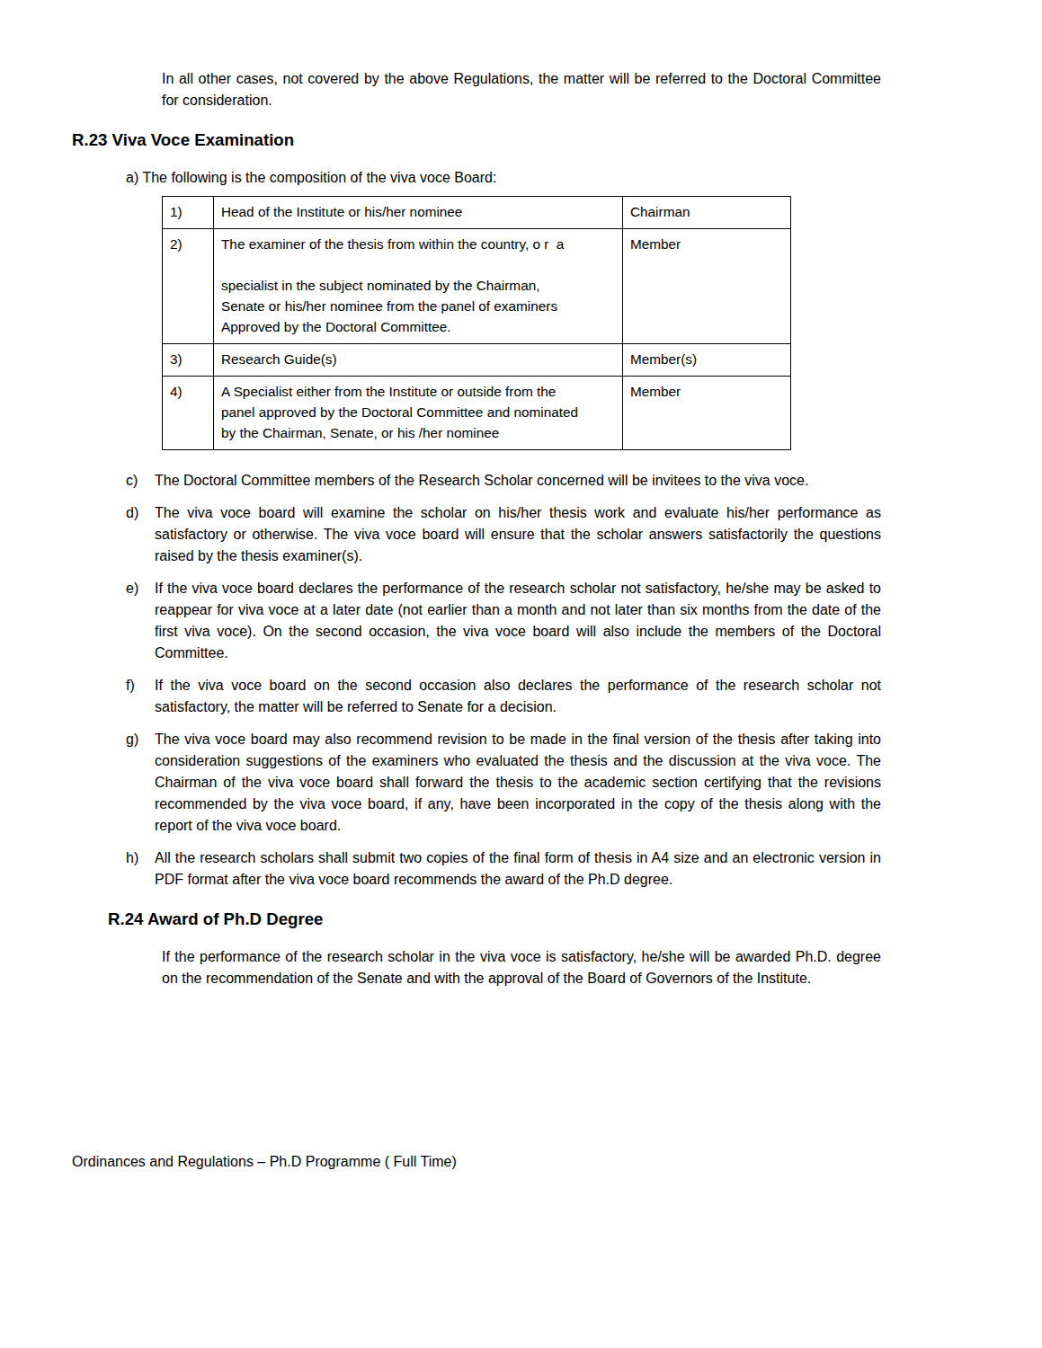In all other cases, not covered by the above Regulations, the matter will be referred to the Doctoral Committee for consideration.
R.23 Viva Voce Examination
a) The following is the composition of the viva voce Board:
| 1) | Head of the Institute or his/her nominee | Chairman |
| 2) | The examiner of the thesis from within the country, o r a specialist in the subject nominated by the Chairman, Senate or his/her nominee from the panel of examiners Approved by the Doctoral Committee. | Member |
| 3) | Research Guide(s) | Member(s) |
| 4) | A Specialist either from the Institute or outside from the panel approved by the Doctoral Committee and nominated by the Chairman, Senate, or his /her nominee | Member |
The Doctoral Committee members of the Research Scholar concerned will be invitees to the viva voce.
The viva voce board will examine the scholar on his/her thesis work and evaluate his/her performance as satisfactory or otherwise. The viva voce board will ensure that the scholar answers satisfactorily the questions raised by the thesis examiner(s).
If the viva voce board declares the performance of the research scholar not satisfactory, he/she may be asked to reappear for viva voce at a later date (not earlier than a month and not later than six months from the date of the first viva voce). On the second occasion, the viva voce board will also include the members of the Doctoral Committee.
If the viva voce board on the second occasion also declares the performance of the research scholar not satisfactory, the matter will be referred to Senate for a decision.
The viva voce board may also recommend revision to be made in the final version of the thesis after taking into consideration suggestions of the examiners who evaluated the thesis and the discussion at the viva voce. The Chairman of the viva voce board shall forward the thesis to the academic section certifying that the revisions recommended by the viva voce board, if any, have been incorporated in the copy of the thesis along with the report of the viva voce board.
All the research scholars shall submit two copies of the final form of thesis in A4 size and an electronic version in PDF format after the viva voce board recommends the award of the Ph.D degree.
R.24 Award of Ph.D Degree
If the performance of the research scholar in the viva voce is satisfactory, he/she will be awarded Ph.D. degree on the recommendation of the Senate and with the approval of the Board of Governors of the Institute.
Ordinances and Regulations – Ph.D Programme ( Full Time)